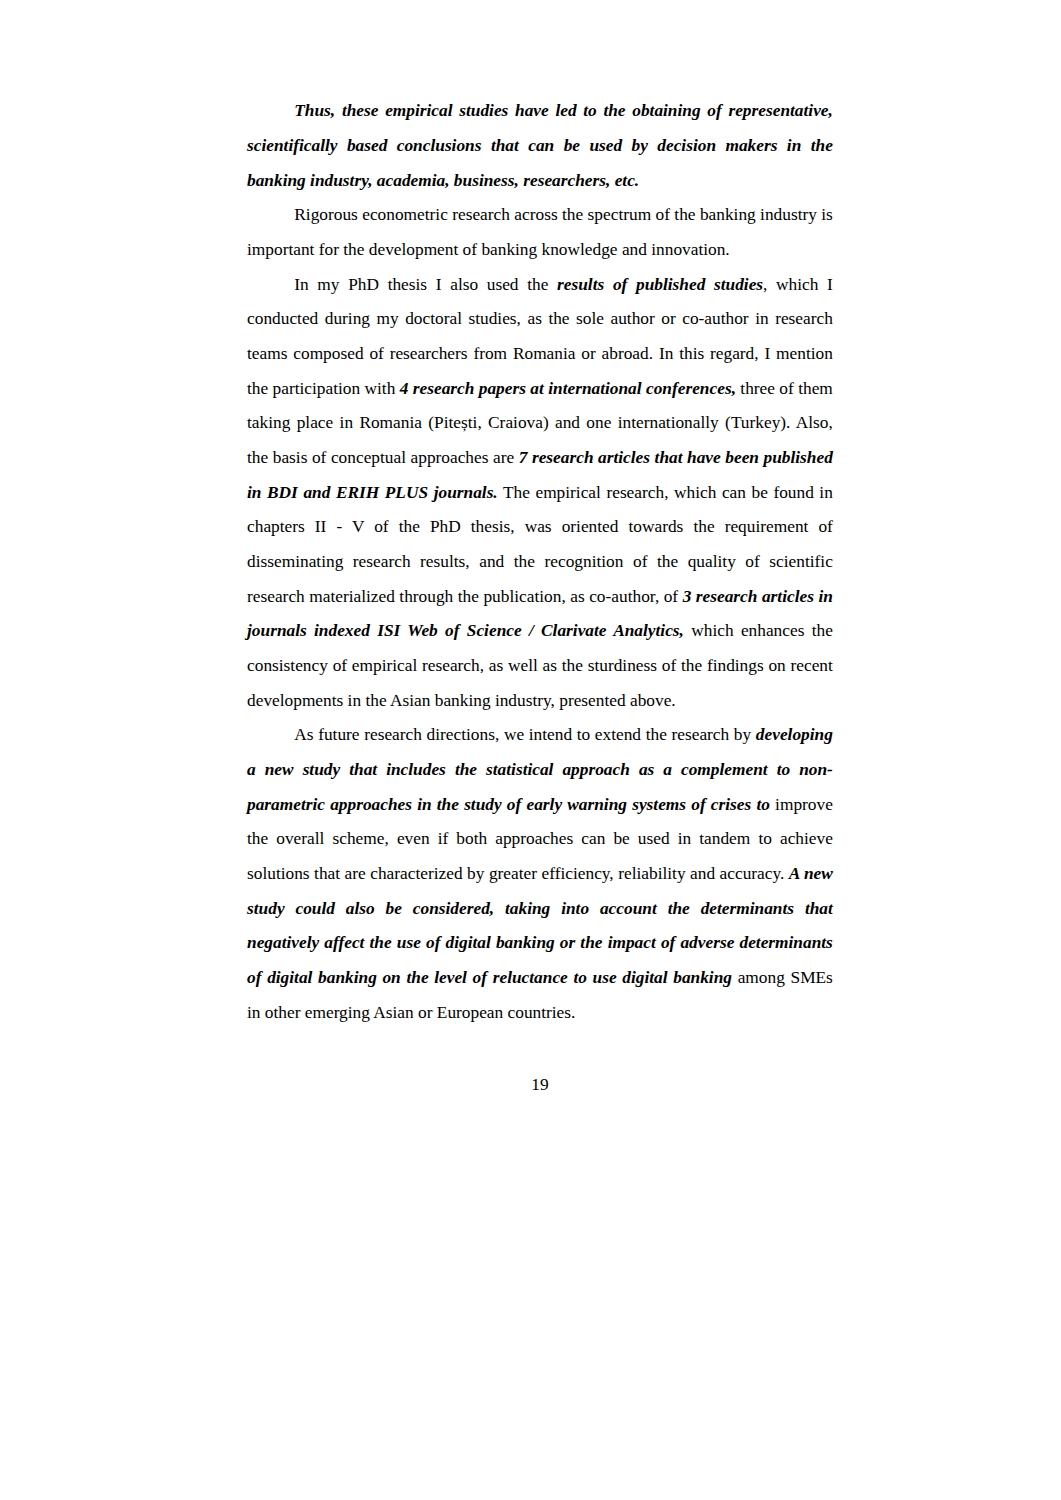Thus, these empirical studies have led to the obtaining of representative, scientifically based conclusions that can be used by decision makers in the banking industry, academia, business, researchers, etc.
Rigorous econometric research across the spectrum of the banking industry is important for the development of banking knowledge and innovation.
In my PhD thesis I also used the results of published studies, which I conducted during my doctoral studies, as the sole author or co-author in research teams composed of researchers from Romania or abroad. In this regard, I mention the participation with 4 research papers at international conferences, three of them taking place in Romania (Pitești, Craiova) and one internationally (Turkey). Also, the basis of conceptual approaches are 7 research articles that have been published in BDI and ERIH PLUS journals. The empirical research, which can be found in chapters II - V of the PhD thesis, was oriented towards the requirement of disseminating research results, and the recognition of the quality of scientific research materialized through the publication, as co-author, of 3 research articles in journals indexed ISI Web of Science / Clarivate Analytics, which enhances the consistency of empirical research, as well as the sturdiness of the findings on recent developments in the Asian banking industry, presented above.
As future research directions, we intend to extend the research by developing a new study that includes the statistical approach as a complement to non-parametric approaches in the study of early warning systems of crises to improve the overall scheme, even if both approaches can be used in tandem to achieve solutions that are characterized by greater efficiency, reliability and accuracy. A new study could also be considered, taking into account the determinants that negatively affect the use of digital banking or the impact of adverse determinants of digital banking on the level of reluctance to use digital banking among SMEs in other emerging Asian or European countries.
19